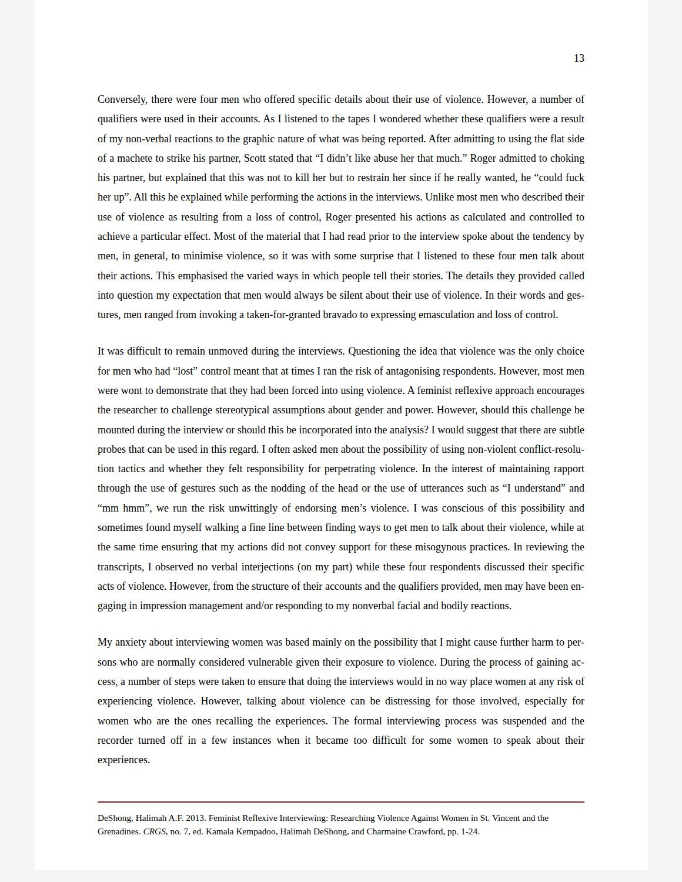13
Conversely, there were four men who offered specific details about their use of violence. However, a number of qualifiers were used in their accounts. As I listened to the tapes I wondered whether these qualifiers were a result of my non-verbal reactions to the graphic nature of what was being reported. After admitting to using the flat side of a machete to strike his partner, Scott stated that “I didn’t like abuse her that much.” Roger admitted to choking his partner, but explained that this was not to kill her but to restrain her since if he really wanted, he “could fuck her up”. All this he explained while performing the actions in the interviews. Unlike most men who described their use of violence as resulting from a loss of control, Roger presented his actions as calculated and controlled to achieve a particular effect. Most of the material that I had read prior to the interview spoke about the tendency by men, in general, to minimise violence, so it was with some surprise that I listened to these four men talk about their actions. This emphasised the varied ways in which people tell their stories. The details they provided called into question my expectation that men would always be silent about their use of violence. In their words and gestures, men ranged from invoking a taken-for-granted bravado to expressing emasculation and loss of control.
It was difficult to remain unmoved during the interviews. Questioning the idea that violence was the only choice for men who had “lost” control meant that at times I ran the risk of antagonising respondents. However, most men were wont to demonstrate that they had been forced into using violence. A feminist reflexive approach encourages the researcher to challenge stereotypical assumptions about gender and power. However, should this challenge be mounted during the interview or should this be incorporated into the analysis? I would suggest that there are subtle probes that can be used in this regard. I often asked men about the possibility of using non-violent conflict-resolution tactics and whether they felt responsibility for perpetrating violence. In the interest of maintaining rapport through the use of gestures such as the nodding of the head or the use of utterances such as “I understand” and “mm hmm”, we run the risk unwittingly of endorsing men’s violence. I was conscious of this possibility and sometimes found myself walking a fine line between finding ways to get men to talk about their violence, while at the same time ensuring that my actions did not convey support for these misogynous practices. In reviewing the transcripts, I observed no verbal interjections (on my part) while these four respondents discussed their specific acts of violence. However, from the structure of their accounts and the qualifiers provided, men may have been engaging in impression management and/or responding to my nonverbal facial and bodily reactions.
My anxiety about interviewing women was based mainly on the possibility that I might cause further harm to persons who are normally considered vulnerable given their exposure to violence. During the process of gaining access, a number of steps were taken to ensure that doing the interviews would in no way place women at any risk of experiencing violence. However, talking about violence can be distressing for those involved, especially for women who are the ones recalling the experiences. The formal interviewing process was suspended and the recorder turned off in a few instances when it became too difficult for some women to speak about their experiences.
DeShong, Halimah A.F. 2013. Feminist Reflexive Interviewing: Researching Violence Against Women in St. Vincent and the Grenadines. CRGS, no. 7, ed. Kamala Kempadoo, Halimah DeShong, and Charmaine Crawford, pp. 1-24.